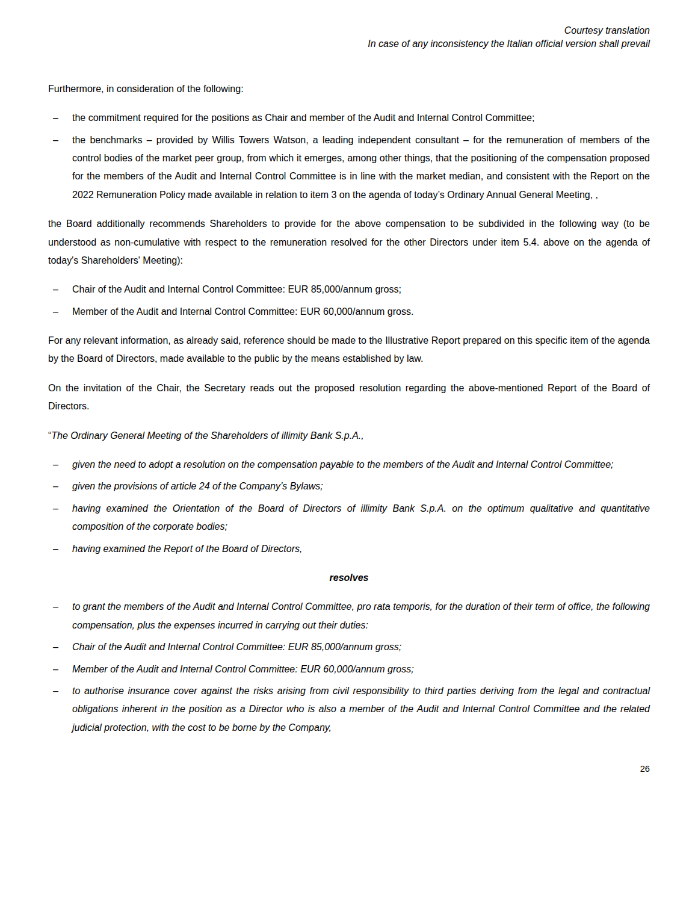Courtesy translation
In case of any inconsistency the Italian official version shall prevail
Furthermore, in consideration of the following:
the commitment required for the positions as Chair and member of the Audit and Internal Control Committee;
the benchmarks – provided by Willis Towers Watson, a leading independent consultant – for the remuneration of members of the control bodies of the market peer group, from which it emerges, among other things, that the positioning of the compensation proposed for the members of the Audit and Internal Control Committee is in line with the market median, and consistent with the Report on the 2022 Remuneration Policy made available in relation to item 3 on the agenda of today’s Ordinary Annual General Meeting, ,
the Board additionally recommends Shareholders to provide for the above compensation to be subdivided in the following way (to be understood as non-cumulative with respect to the remuneration resolved for the other Directors under item 5.4. above on the agenda of today's Shareholders' Meeting):
Chair of the Audit and Internal Control Committee: EUR 85,000/annum gross;
Member of the Audit and Internal Control Committee: EUR 60,000/annum gross.
For any relevant information, as already said, reference should be made to the Illustrative Report prepared on this specific item of the agenda by the Board of Directors, made available to the public by the means established by law.
On the invitation of the Chair, the Secretary reads out the proposed resolution regarding the above-mentioned Report of the Board of Directors.
“The Ordinary General Meeting of the Shareholders of illimity Bank S.p.A.,
given the need to adopt a resolution on the compensation payable to the members of the Audit and Internal Control Committee;
given the provisions of article 24 of the Company’s Bylaws;
having examined the Orientation of the Board of Directors of illimity Bank S.p.A. on the optimum qualitative and quantitative composition of the corporate bodies;
having examined the Report of the Board of Directors,
resolves
to grant the members of the Audit and Internal Control Committee, pro rata temporis, for the duration of their term of office, the following compensation, plus the expenses incurred in carrying out their duties:
Chair of the Audit and Internal Control Committee: EUR 85,000/annum gross;
Member of the Audit and Internal Control Committee: EUR 60,000/annum gross;
to authorise insurance cover against the risks arising from civil responsibility to third parties deriving from the legal and contractual obligations inherent in the position as a Director who is also a member of the Audit and Internal Control Committee and the related judicial protection, with the cost to be borne by the Company,
26